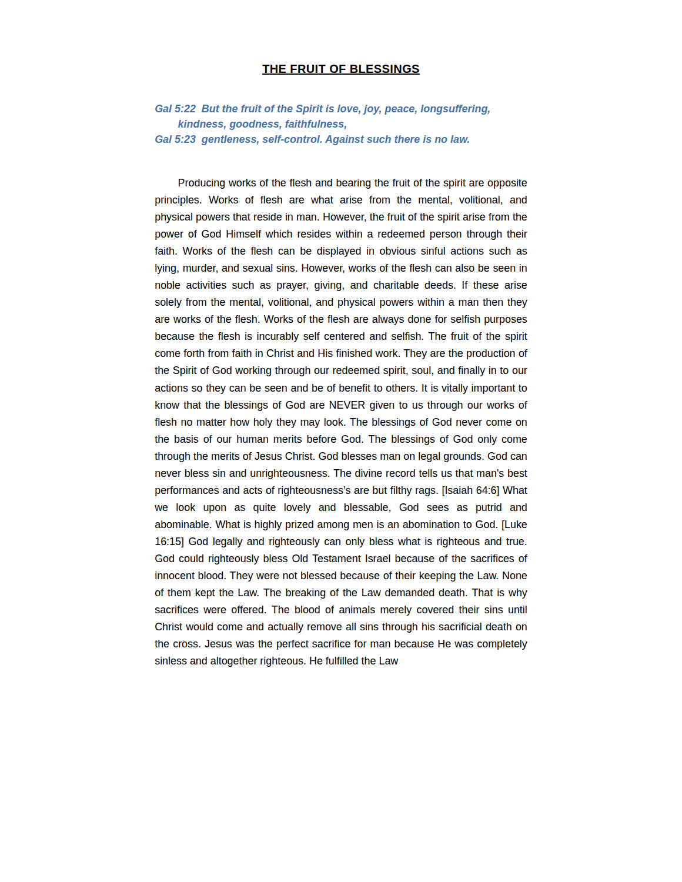THE FRUIT OF BLESSINGS
Gal 5:22 But the fruit of the Spirit is love, joy, peace, longsuffering,kindness, goodness, faithfulness,
Gal 5:23 gentleness, self-control. Against such there is no law.
Producing works of the flesh and bearing the fruit of the spirit are opposite principles. Works of flesh are what arise from the mental, volitional, and physical powers that reside in man. However, the fruit of the spirit arise from the power of God Himself which resides within a redeemed person through their faith. Works of the flesh can be displayed in obvious sinful actions such as lying, murder, and sexual sins. However, works of the flesh can also be seen in noble activities such as prayer, giving, and charitable deeds. If these arise solely from the mental, volitional, and physical powers within a man then they are works of the flesh. Works of the flesh are always done for selfish purposes because the flesh is incurably self centered and selfish. The fruit of the spirit come forth from faith in Christ and His finished work. They are the production of the Spirit of God working through our redeemed spirit, soul, and finally in to our actions so they can be seen and be of benefit to others. It is vitally important to know that the blessings of God are NEVER given to us through our works of flesh no matter how holy they may look. The blessings of God never come on the basis of our human merits before God. The blessings of God only come through the merits of Jesus Christ. God blesses man on legal grounds. God can never bless sin and unrighteousness. The divine record tells us that man's best performances and acts of righteousness’s are but filthy rags. [Isaiah 64:6] What we look upon as quite lovely and blessable, God sees as putrid and abominable. What is highly prized among men is an abomination to God. [Luke 16:15] God legally and righteously can only bless what is righteous and true. God could righteously bless Old Testament Israel because of the sacrifices of innocent blood. They were not blessed because of their keeping the Law. None of them kept the Law. The breaking of the Law demanded death. That is why sacrifices were offered. The blood of animals merely covered their sins until Christ would come and actually remove all sins through his sacrificial death on the cross. Jesus was the perfect sacrifice for man because He was completely sinless and altogether righteous. He fulfilled the Law